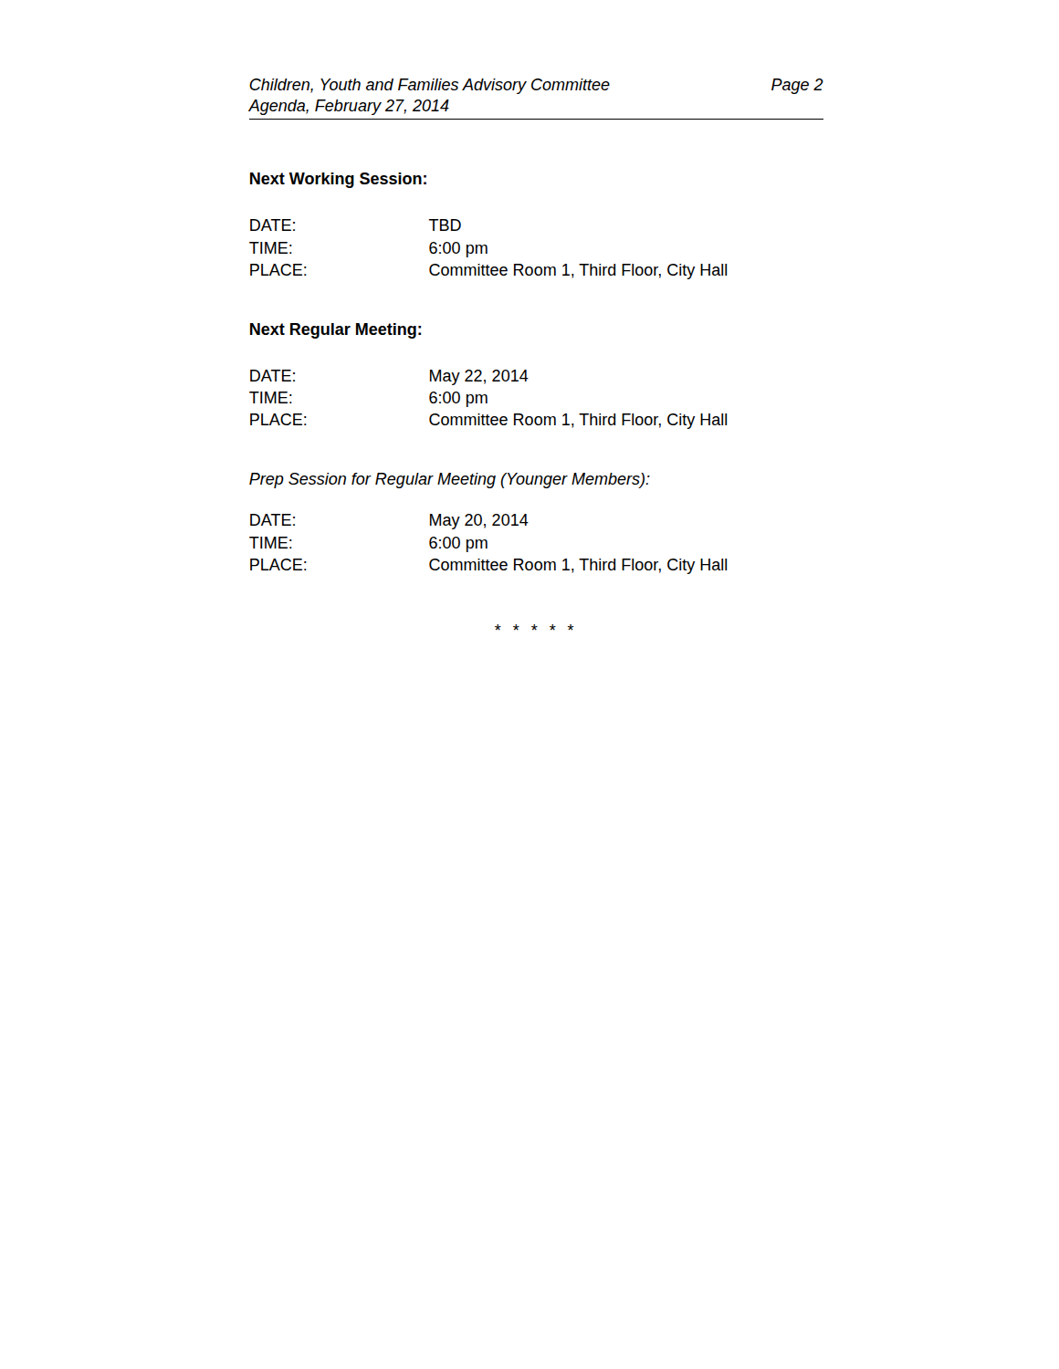Children, Youth and Families Advisory Committee
Agenda, February 27, 2014
Page 2
Next Working Session:
| DATE: | TBD |
| TIME: | 6:00 pm |
| PLACE: | Committee Room 1, Third Floor, City Hall |
Next Regular Meeting:
| DATE: | May 22, 2014 |
| TIME: | 6:00 pm |
| PLACE: | Committee Room 1, Third Floor, City Hall |
Prep Session for Regular Meeting (Younger Members):
| DATE: | May 20, 2014 |
| TIME: | 6:00 pm |
| PLACE: | Committee Room 1, Third Floor, City Hall |
* * * * *